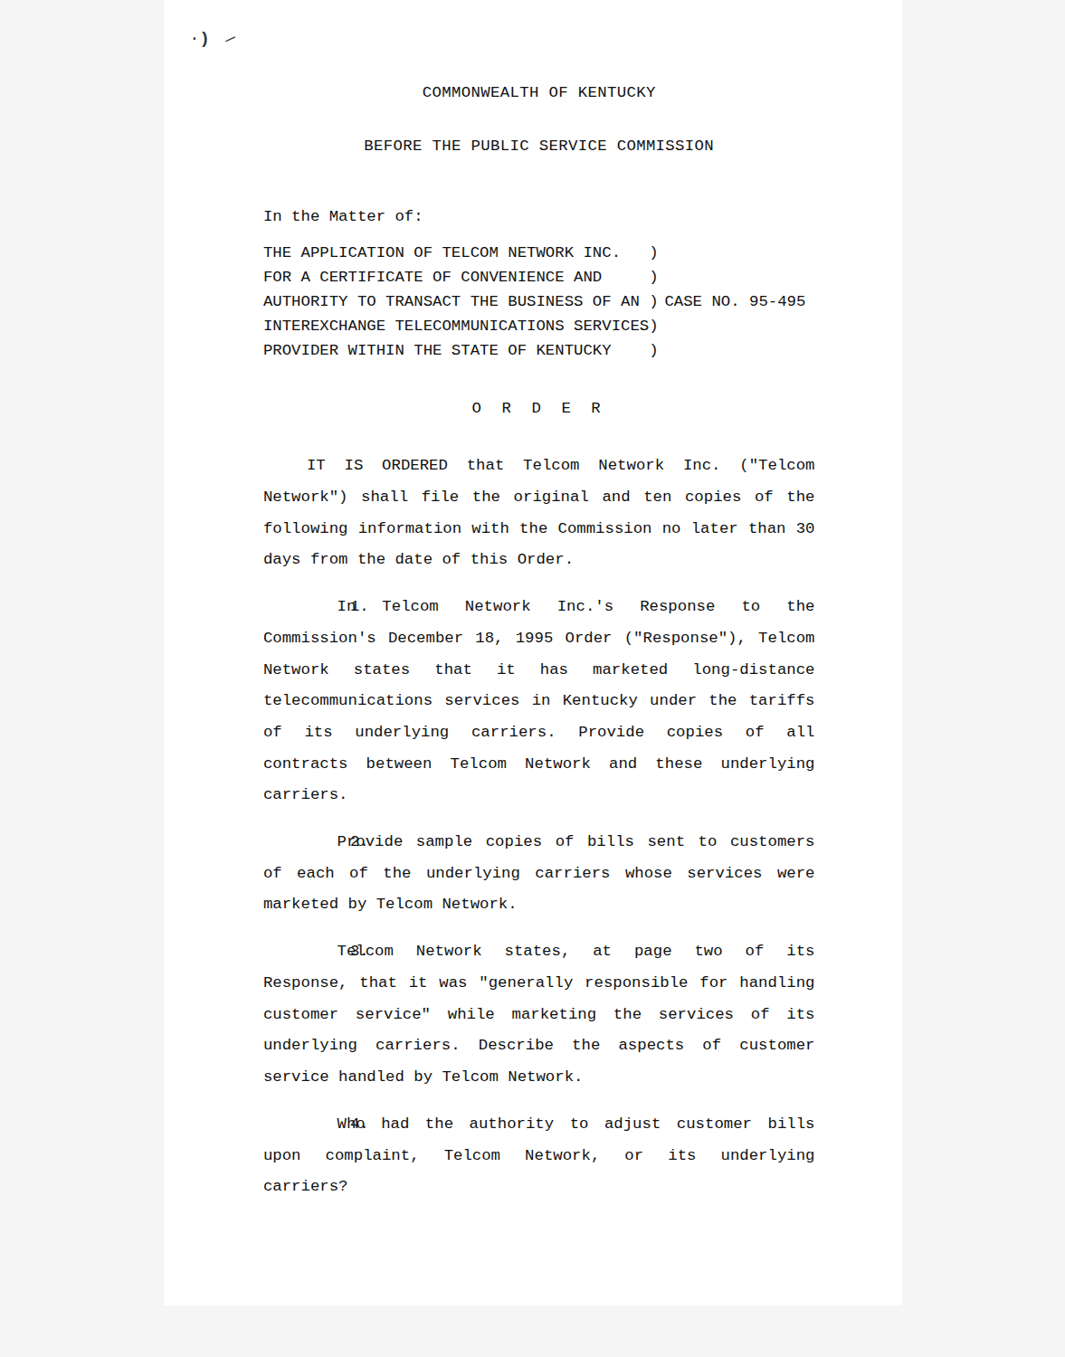·)—
COMMONWEALTH OF KENTUCKY
BEFORE THE PUBLIC SERVICE COMMISSION
In the Matter of:
| THE APPLICATION OF TELCOM NETWORK INC. | ) | |
| FOR A CERTIFICATE OF CONVENIENCE AND | ) | |
| AUTHORITY TO TRANSACT THE BUSINESS OF AN | ) | CASE NO. 95-495 |
| INTEREXCHANGE TELECOMMUNICATIONS SERVICES | ) | |
| PROVIDER WITHIN THE STATE OF KENTUCKY | ) | |
O R D E R
IT IS ORDERED that Telcom Network Inc. ("Telcom Network") shall file the original and ten copies of the following information with the Commission no later than 30 days from the date of this Order.
1. In Telcom Network Inc.'s Response to the Commission's December 18, 1995 Order ("Response"), Telcom Network states that it has marketed long-distance telecommunications services in Kentucky under the tariffs of its underlying carriers. Provide copies of all contracts between Telcom Network and these underlying carriers.
2. Provide sample copies of bills sent to customers of each of the underlying carriers whose services were marketed by Telcom Network.
3. Telcom Network states, at page two of its Response, that it was "generally responsible for handling customer service" while marketing the services of its underlying carriers. Describe the aspects of customer service handled by Telcom Network.
4. Who had the authority to adjust customer bills upon complaint, Telcom Network, or its underlying carriers?